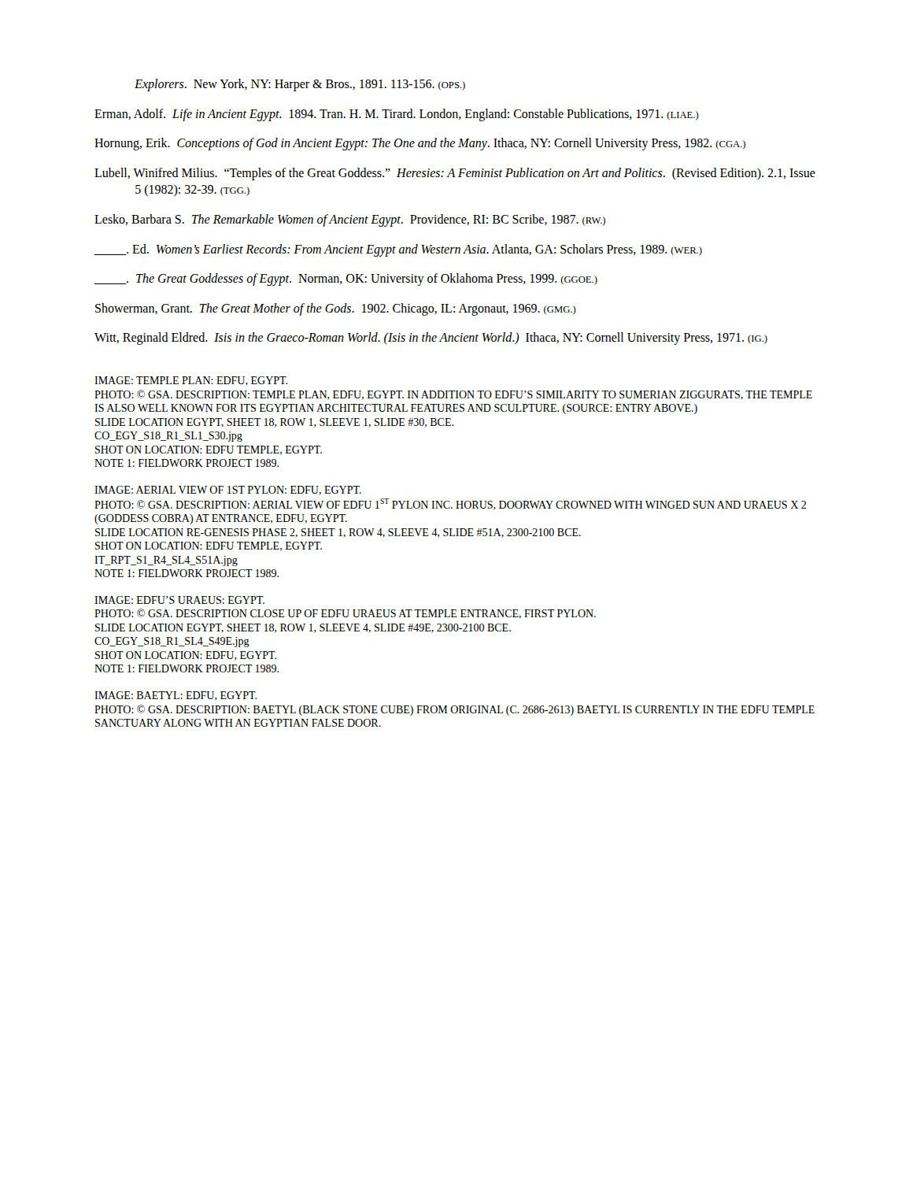Explorers. New York, NY: Harper & Bros., 1891. 113-156. (OPS.)
Erman, Adolf. Life in Ancient Egypt. 1894. Tran. H. M. Tirard. London, England: Constable Publications, 1971. (LIAE.)
Hornung, Erik. Conceptions of God in Ancient Egypt: The One and the Many. Ithaca, NY: Cornell University Press, 1982. (CGA.)
Lubell, Winifred Milius. “Temples of the Great Goddess.” Heresies: A Feminist Publication on Art and Politics. (Revised Edition). 2.1, Issue 5 (1982): 32-39. (TGG.)
Lesko, Barbara S. The Remarkable Women of Ancient Egypt. Providence, RI: BC Scribe, 1987. (RW.)
_____. Ed. Women’s Earliest Records: From Ancient Egypt and Western Asia. Atlanta, GA: Scholars Press, 1989. (WER.)
_____. The Great Goddesses of Egypt. Norman, OK: University of Oklahoma Press, 1999. (GGOE.)
Showerman, Grant. The Great Mother of the Gods. 1902. Chicago, IL: Argonaut, 1969. (GMG.)
Witt, Reginald Eldred. Isis in the Graeco-Roman World. (Isis in the Ancient World.) Ithaca, NY: Cornell University Press, 1971. (IG.)
IMAGE: TEMPLE PLAN: EDFU, EGYPT.
PHOTO: © GSA. DESCRIPTION: TEMPLE PLAN, EDFU, EGYPT. IN ADDITION TO EDFU’S SIMILARITY TO SUMERIAN ZIGGURATS, THE TEMPLE IS ALSO WELL KNOWN FOR ITS EGYPTIAN ARCHITECTURAL FEATURES AND SCULPTURE. (SOURCE: ENTRY ABOVE.)
SLIDE LOCATION EGYPT, SHEET 18, ROW 1, SLEEVE 1, SLIDE #30, BCE.
CO_EGY_S18_R1_SL1_S30.jpg
SHOT ON LOCATION: EDFU TEMPLE, EGYPT.
NOTE 1: FIELDWORK PROJECT 1989.
IMAGE: AERIAL VIEW OF 1st PYLON: EDFU, EGYPT.
PHOTO: © GSA. DESCRIPTION: AERIAL VIEW OF EDFU 1st PYLON INC. HORUS, DOORWAY CROWNED WITH WINGED SUN AND URAEUS X 2 (GODDESS COBRA) AT ENTRANCE, EDFU, EGYPT.
SLIDE LOCATION RE-GENESIS PHASE 2, SHEET 1, ROW 4, SLEEVE 4, SLIDE #51A, 2300-2100 BCE.
SHOT ON LOCATION: EDFU TEMPLE, EGYPT.
IT_RPT_S1_R4_SL4_S51A.jpg
NOTE 1: FIELDWORK PROJECT 1989.
IMAGE: EDFU’S URAEUS: EGYPT.
PHOTO: © GSA. DESCRIPTION CLOSE UP OF EDFU URAEUS AT TEMPLE ENTRANCE, FIRST PYLON.
SLIDE LOCATION EGYPT, SHEET 18, ROW 1, SLEEVE 4, SLIDE #49E, 2300-2100 BCE.
CO_EGY_S18_R1_SL4_S49E.jpg
SHOT ON LOCATION: EDFU, EGYPT.
NOTE 1: FIELDWORK PROJECT 1989.
IMAGE: BAETYL: EDFU, EGYPT.
PHOTO: © GSA. DESCRIPTION: BAETYL (BLACK STONE CUBE) FROM ORIGINAL (c. 2686-2613) BAETYL IS CURRENTLY IN THE EDFU TEMPLE SANCTUARY ALONG WITH AN EGYPTIAN FALSE DOOR.